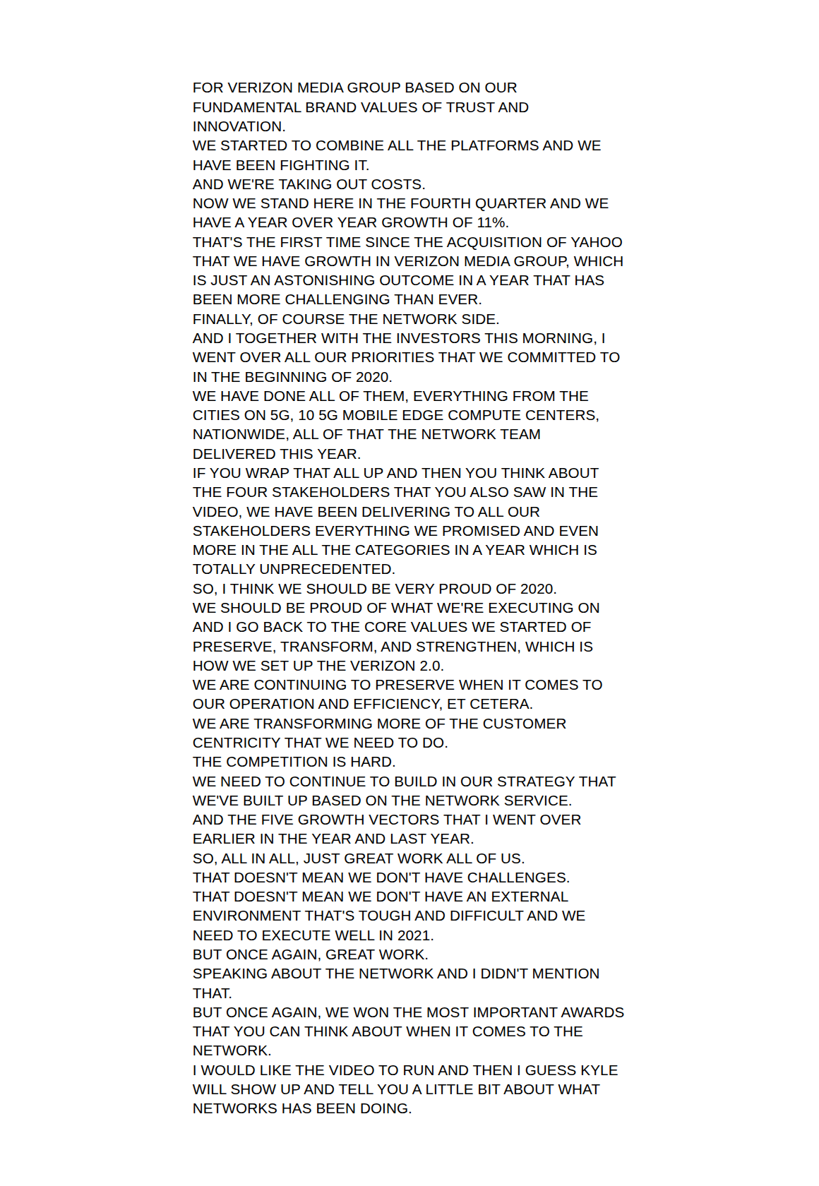FOR VERIZON MEDIA GROUP BASED ON OUR FUNDAMENTAL BRAND VALUES OF TRUST AND INNOVATION.
WE STARTED TO COMBINE ALL THE PLATFORMS AND WE HAVE BEEN FIGHTING IT.
AND WE'RE TAKING OUT COSTS.
NOW WE STAND HERE IN THE FOURTH QUARTER AND WE HAVE A YEAR OVER YEAR GROWTH OF 11%.
THAT'S THE FIRST TIME SINCE THE ACQUISITION OF YAHOO THAT WE HAVE GROWTH IN VERIZON MEDIA GROUP, WHICH IS JUST AN ASTONISHING OUTCOME IN A YEAR THAT HAS BEEN MORE CHALLENGING THAN EVER.
FINALLY, OF COURSE THE NETWORK SIDE.
AND I TOGETHER WITH THE INVESTORS THIS MORNING, I WENT OVER ALL OUR PRIORITIES THAT WE COMMITTED TO IN THE BEGINNING OF 2020.
WE HAVE DONE ALL OF THEM, EVERYTHING FROM THE CITIES ON 5G, 10 5G MOBILE EDGE COMPUTE CENTERS, NATIONWIDE, ALL OF THAT THE NETWORK TEAM DELIVERED THIS YEAR.
IF YOU WRAP THAT ALL UP AND THEN YOU THINK ABOUT THE FOUR STAKEHOLDERS THAT YOU ALSO SAW IN THE VIDEO, WE HAVE BEEN DELIVERING TO ALL OUR STAKEHOLDERS EVERYTHING WE PROMISED AND EVEN MORE IN THE ALL THE CATEGORIES IN A YEAR WHICH IS TOTALLY UNPRECEDENTED.
SO, I THINK WE SHOULD BE VERY PROUD OF 2020.
WE SHOULD BE PROUD OF WHAT WE'RE EXECUTING ON AND I GO BACK TO THE CORE VALUES WE STARTED OF PRESERVE, TRANSFORM, AND STRENGTHEN, WHICH IS HOW WE SET UP THE VERIZON 2.0.
WE ARE CONTINUING TO PRESERVE WHEN IT COMES TO OUR OPERATION AND EFFICIENCY, ET CETERA.
WE ARE TRANSFORMING MORE OF THE CUSTOMER CENTRICITY THAT WE NEED TO DO.
THE COMPETITION IS HARD.
WE NEED TO CONTINUE TO BUILD IN OUR STRATEGY THAT WE'VE BUILT UP BASED ON THE NETWORK SERVICE.
AND THE FIVE GROWTH VECTORS THAT I WENT OVER EARLIER IN THE YEAR AND LAST YEAR.
SO, ALL IN ALL, JUST GREAT WORK ALL OF US.
THAT DOESN'T MEAN WE DON'T HAVE CHALLENGES.
THAT DOESN'T MEAN WE DON'T HAVE AN EXTERNAL ENVIRONMENT THAT'S TOUGH AND DIFFICULT AND WE NEED TO EXECUTE WELL IN 2021.
BUT ONCE AGAIN, GREAT WORK.
SPEAKING ABOUT THE NETWORK AND I DIDN'T MENTION THAT.
BUT ONCE AGAIN, WE WON THE MOST IMPORTANT AWARDS THAT YOU CAN THINK ABOUT WHEN IT COMES TO THE NETWORK.
I WOULD LIKE THE VIDEO TO RUN AND THEN I GUESS KYLE WILL SHOW UP AND TELL YOU A LITTLE BIT ABOUT WHAT NETWORKS HAS BEEN DOING.